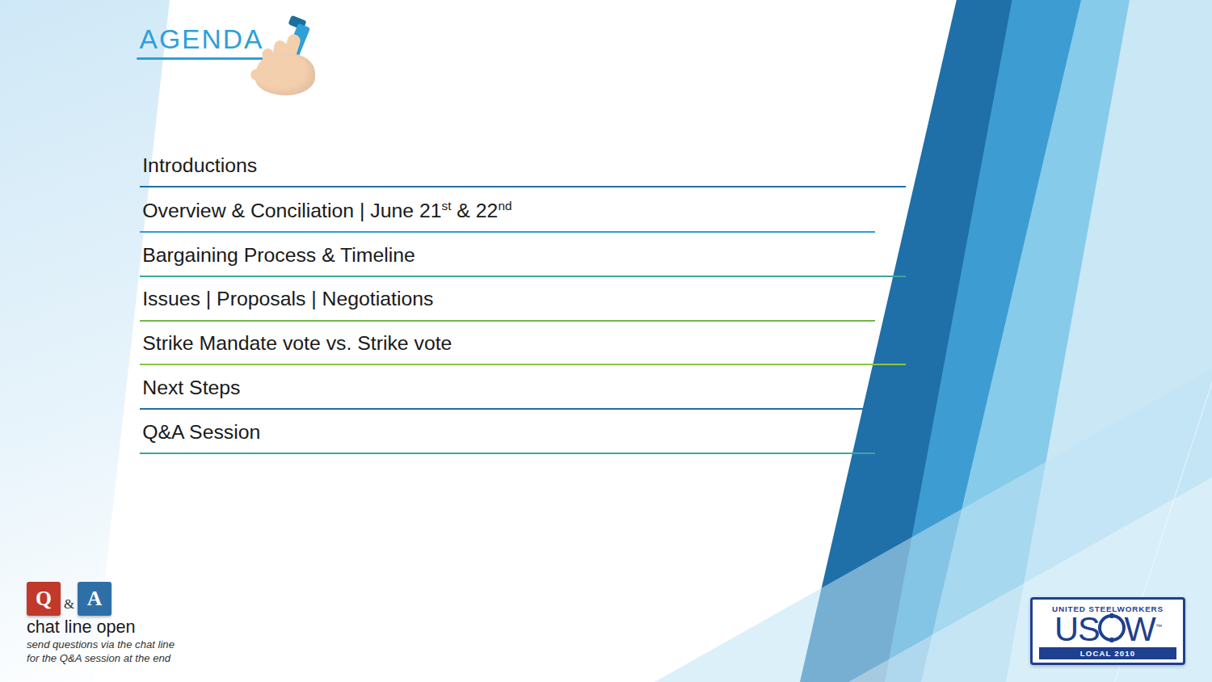AGENDA
Introductions
Overview & Conciliation | June 21st & 22nd
Bargaining Process & Timeline
Issues | Proposals | Negotiations
Strike Mandate vote vs. Strike vote
Next Steps
Q&A Session
Q
&
A
chat line open
send questions via the chat line
for the Q&A session at the end
United Steelworkers
US W™
LOCAL 2010